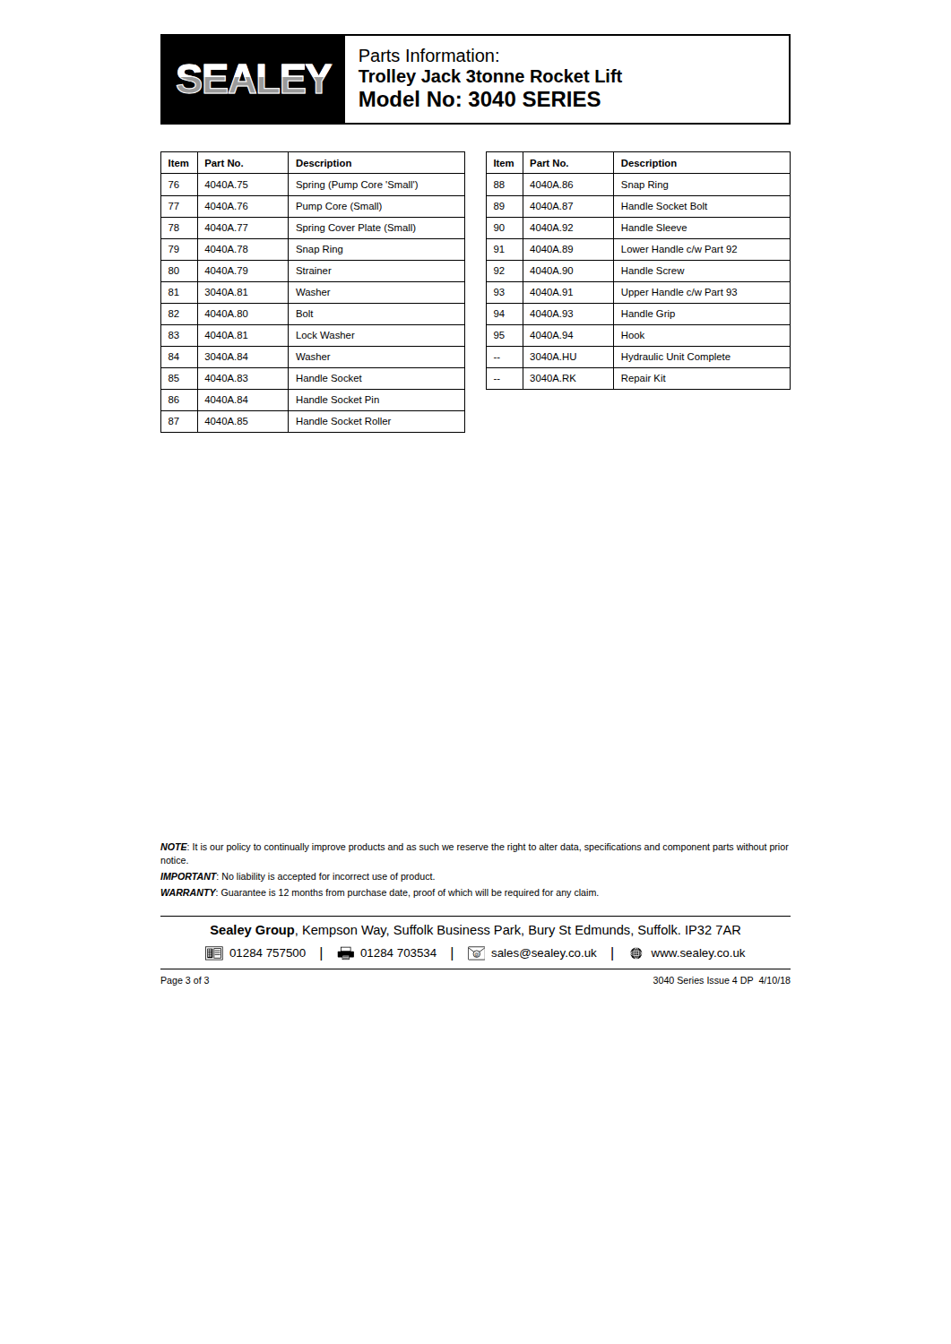SEALEY
Parts Information:
Trolley Jack 3tonne Rocket Lift
Model No: 3040 SERIES
| Item | Part No. | Description |
| --- | --- | --- |
| 76 | 4040A.75 | Spring (Pump Core 'Small') |
| 77 | 4040A.76 | Pump Core (Small) |
| 78 | 4040A.77 | Spring Cover Plate (Small) |
| 79 | 4040A.78 | Snap Ring |
| 80 | 4040A.79 | Strainer |
| 81 | 3040A.81 | Washer |
| 82 | 4040A.80 | Bolt |
| 83 | 4040A.81 | Lock Washer |
| 84 | 3040A.84 | Washer |
| 85 | 4040A.83 | Handle Socket |
| 86 | 4040A.84 | Handle Socket Pin |
| 87 | 4040A.85 | Handle Socket Roller |
| Item | Part No. | Description |
| --- | --- | --- |
| 88 | 4040A.86 | Snap Ring |
| 89 | 4040A.87 | Handle Socket Bolt |
| 90 | 4040A.92 | Handle Sleeve |
| 91 | 4040A.89 | Lower Handle c/w Part 92 |
| 92 | 4040A.90 | Handle Screw |
| 93 | 4040A.91 | Upper Handle c/w Part 93 |
| 94 | 4040A.93 | Handle Grip |
| 95 | 4040A.94 | Hook |
| -- | 3040A.HU | Hydraulic Unit Complete |
| -- | 3040A.RK | Repair Kit |
NOTE: It is our policy to continually improve products and as such we reserve the right to alter data, specifications and component parts without prior notice.
IMPORTANT: No liability is accepted for incorrect use of product.
WARRANTY: Guarantee is 12 months from purchase date, proof of which will be required for any claim.
Sealey Group, Kempson Way, Suffolk Business Park, Bury St Edmunds, Suffolk. IP32 7AR
01284 757500
|
01284 703534
|
@ sales@sealey.co.uk
|
www.sealey.co.uk
Page 3 of 3 3040 Series Issue 4 DP 4/10/18